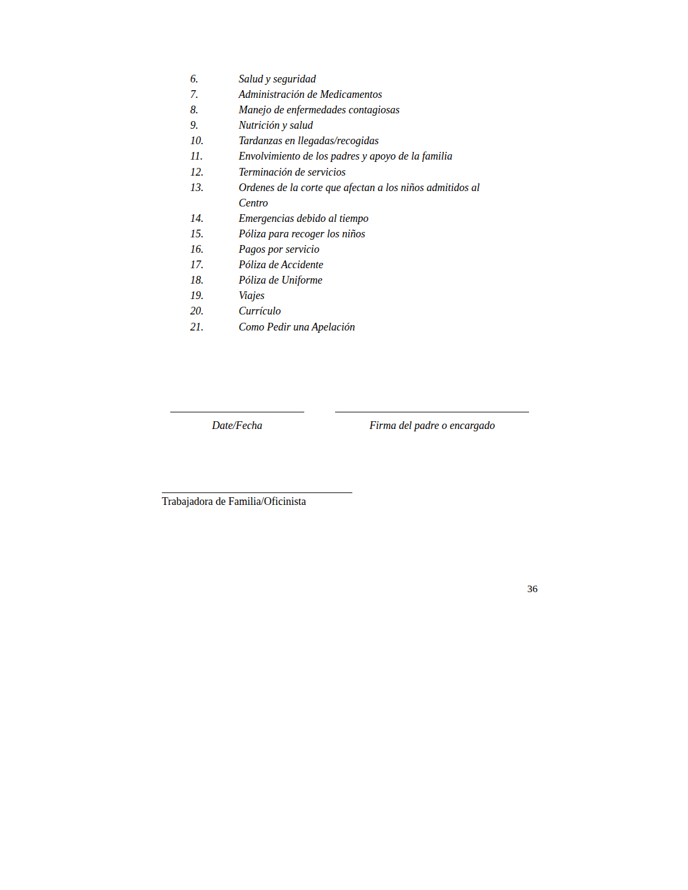6. Salud y seguridad
7. Administración de Medicamentos
8. Manejo de enfermedades contagiosas
9. Nutrición y salud
10. Tardanzas en llegadas/recogidas
11. Envolvimiento de los padres y apoyo de la familia
12. Terminación de servicios
13. Ordenes de la corte que afectan a los niños admitidos al Centro
14. Emergencias debido al tiempo
15. Póliza para recoger los niños
16. Pagos por servicio
17. Póliza de Accidente
18. Póliza de Uniforme
19. Viajes
20. Currículo
21. Como Pedir una Apelación
Date/Fecha
Firma del padre o encargado
Trabajadora de Familia/Oficinista
36